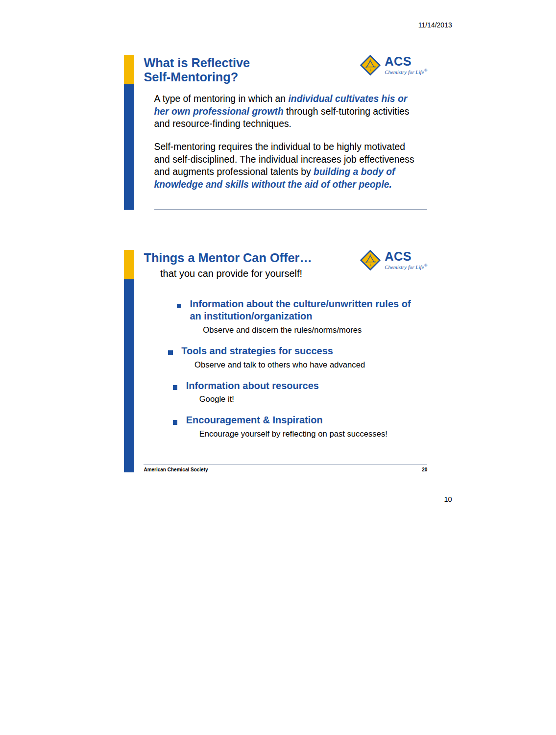11/14/2013
What is Reflective
Self-Mentoring?
A A C S ACS Chemistry for Life®
A type of mentoring in which an individual cultivates his or her own professional growth through self-tutoring activities and resource-finding techniques.
Self-mentoring requires the individual to be highly motivated and self-disciplined. The individual increases job effectiveness and augments professional talents by building a body of knowledge and skills without the aid of other people.
Things a Mentor Can Offer… that you can provide for yourself!
A A C S ACS Chemistry for Life®
Information about the culture/unwritten rules of an institution/organization Observe and discern the rules/norms/mores
Tools and strategies for success Observe and talk to others who have advanced
Information about resources Google it!
Encouragement & Inspiration Encourage yourself by reflecting on past successes!
American Chemical Society 20
10